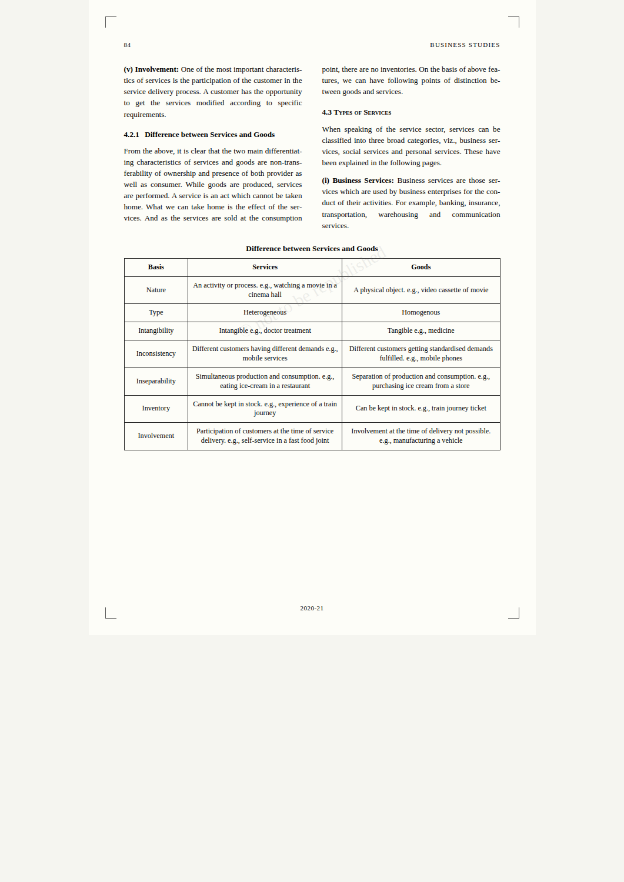84 BUSINESS STUDIES
(v) Involvement: One of the most important characteristics of services is the participation of the customer in the service delivery process. A customer has the opportunity to get the services modified according to specific requirements.
4.2.1 Difference between Services and Goods
From the above, it is clear that the two main differentiating characteristics of services and goods are non-transferability of ownership and presence of both provider as well as consumer. While goods are produced, services are performed. A service is an act which cannot be taken home. What we can take home is the effect of the services. And as the services are sold at the consumption point, there are no inventories. On the basis of above features, we can have following points of distinction between goods and services.
4.3 Types of Services
When speaking of the service sector, services can be classified into three broad categories, viz., business services, social services and personal services. These have been explained in the following pages.
(i) Business Services: Business services are those services which are used by business enterprises for the conduct of their activities. For example, banking, insurance, transportation, warehousing and communication services.
Difference between Services and Goods
| Basis | Services | Goods |
| --- | --- | --- |
| Nature | An activity or process. e.g., watching a movie in a cinema hall | A physical object. e.g., video cassette of movie |
| Type | Heterogeneous | Homogenous |
| Intangibility | Intangible e.g., doctor treatment | Tangible e.g., medicine |
| Inconsistency | Different customers having different demands e.g., mobile services | Different customers getting standardised demands fulfilled. e.g., mobile phones |
| Inseparability | Simultaneous production and consumption. e.g., eating ice-cream in a restaurant | Separation of production and consumption. e.g., purchasing ice cream from a store |
| Inventory | Cannot be kept in stock. e.g., experience of a train journey | Can be kept in stock. e.g., train journey ticket |
| Involvement | Participation of customers at the time of service delivery. e.g., self-service in a fast food joint | Involvement at the time of delivery not possible. e.g., manufacturing a vehicle |
© not to be republished
2020-21